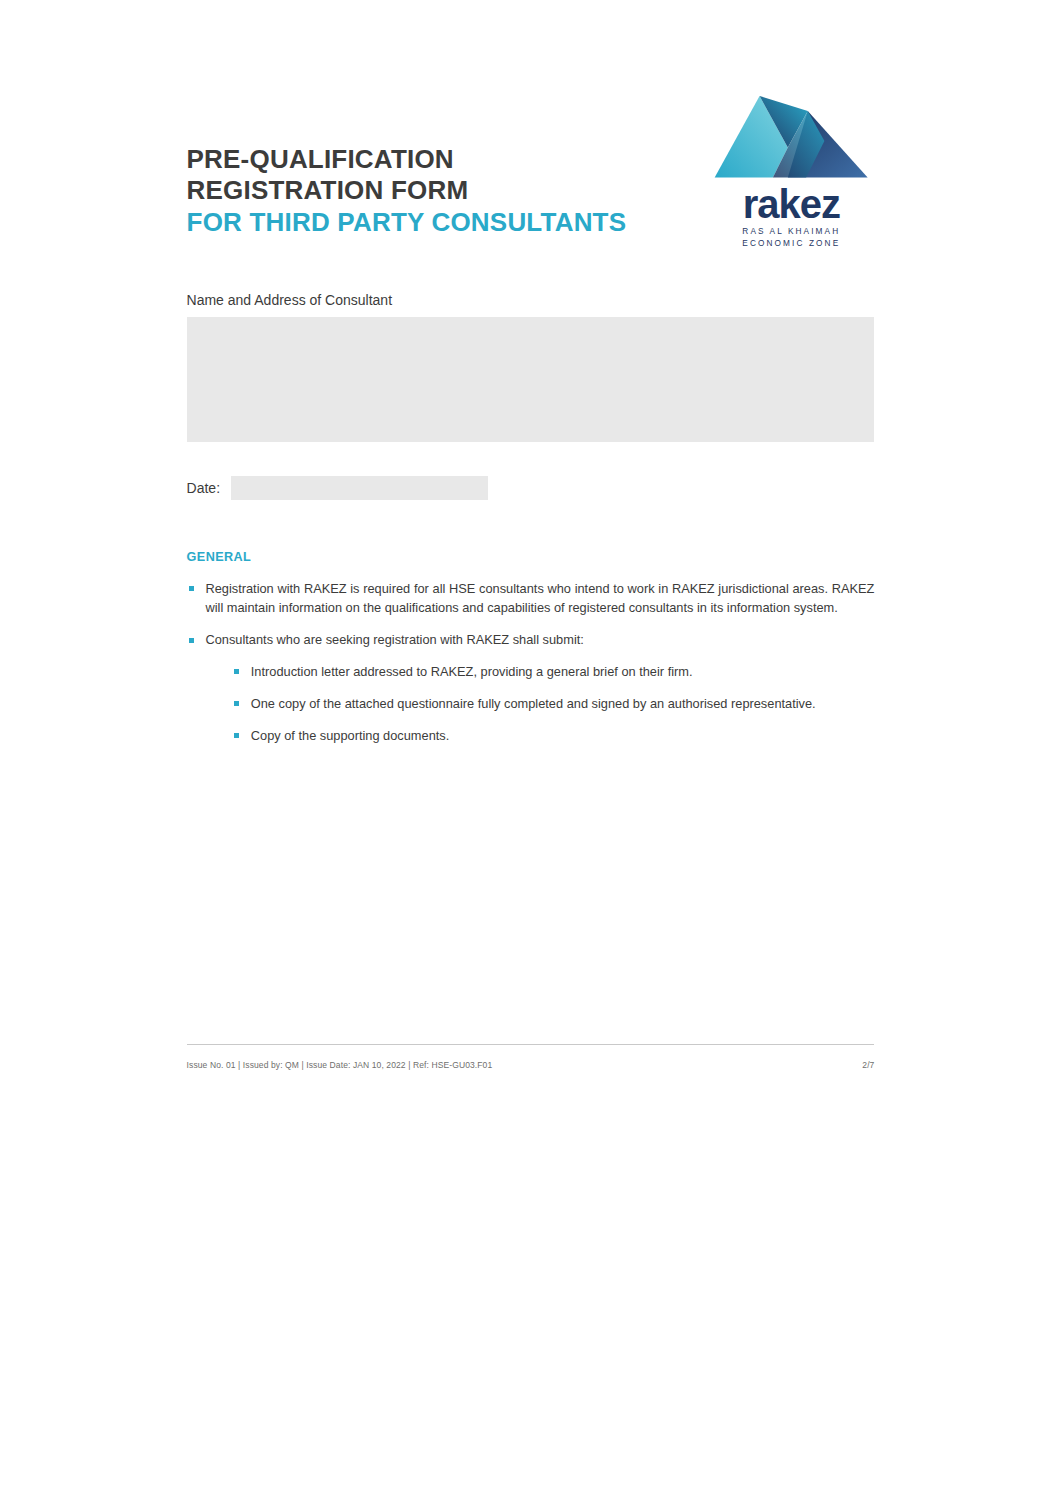Pre-Qualification Registration Form For Third Party Consultants
rakez
RAS AL KHAIMAH
ECONOMIC ZONE
Name and Address of Consultant
Date:
General
Registration with RAKEZ is required for all HSE consultants who intend to work in RAKEZ jurisdictional areas. RAKEZ will maintain information on the qualifications and capabilities of registered consultants in its information system.
Consultants who are seeking registration with RAKEZ shall submit:
Introduction letter addressed to RAKEZ, providing a general brief on their firm.
One copy of the attached questionnaire fully completed and signed by an authorised representative.
Copy of the supporting documents.
Issue No. 01 | Issued by: QM | Issue Date: JAN 10, 2022 | Ref: HSE-GU03.F01 2/7